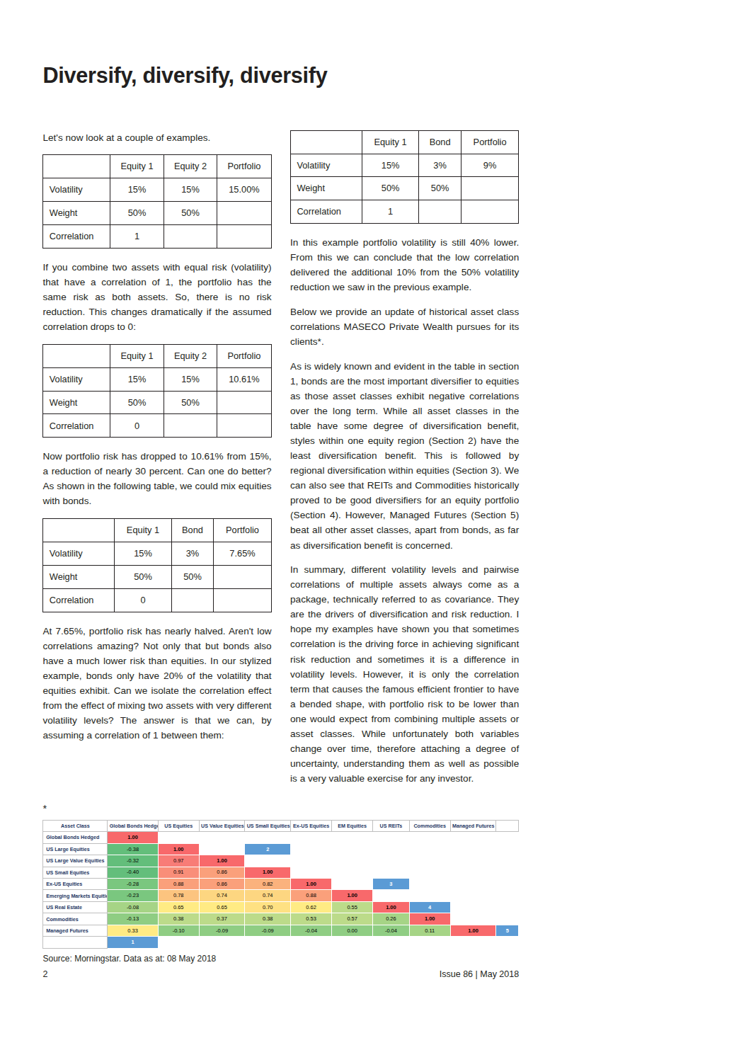Diversify, diversify, diversify
Let's now look at a couple of examples.
| | Equity 1 | Equity 2 | Portfolio |
| --- | --- | --- | --- |
| Volatility | 15% | 15% | 15.00% |
| Weight | 50% | 50% | |
| Correlation | 1 | | |
If you combine two assets with equal risk (volatility) that have a correlation of 1, the portfolio has the same risk as both assets. So, there is no risk reduction. This changes dramatically if the assumed correlation drops to 0:
| | Equity 1 | Equity 2 | Portfolio |
| --- | --- | --- | --- |
| Volatility | 15% | 15% | 10.61% |
| Weight | 50% | 50% | |
| Correlation | 0 | | |
Now portfolio risk has dropped to 10.61% from 15%, a reduction of nearly 30 percent. Can one do better? As shown in the following table, we could mix equities with bonds.
| | Equity 1 | Bond | Portfolio |
| --- | --- | --- | --- |
| Volatility | 15% | 3% | 7.65% |
| Weight | 50% | 50% | |
| Correlation | 0 | | |
At 7.65%, portfolio risk has nearly halved. Aren't low correlations amazing? Not only that but bonds also have a much lower risk than equities. In our stylized example, bonds only have 20% of the volatility that equities exhibit. Can we isolate the correlation effect from the effect of mixing two assets with very different volatility levels? The answer is that we can, by assuming a correlation of 1 between them:
| | Equity 1 | Bond | Portfolio |
| --- | --- | --- | --- |
| Volatility | 15% | 3% | 9% |
| Weight | 50% | 50% | |
| Correlation | 1 | | |
In this example portfolio volatility is still 40% lower. From this we can conclude that the low correlation delivered the additional 10% from the 50% volatility reduction we saw in the previous example.
Below we provide an update of historical asset class correlations MASECO Private Wealth pursues for its clients*.
As is widely known and evident in the table in section 1, bonds are the most important diversifier to equities as those asset classes exhibit negative correlations over the long term. While all asset classes in the table have some degree of diversification benefit, styles within one equity region (Section 2) have the least diversification benefit. This is followed by regional diversification within equities (Section 3). We can also see that REITs and Commodities historically proved to be good diversifiers for an equity portfolio (Section 4). However, Managed Futures (Section 5) beat all other asset classes, apart from bonds, as far as diversification benefit is concerned.
In summary, different volatility levels and pairwise correlations of multiple assets always come as a package, technically referred to as covariance. They are the drivers of diversification and risk reduction. I hope my examples have shown you that sometimes correlation is the driving force in achieving significant risk reduction and sometimes it is a difference in volatility levels. However, it is only the correlation term that causes the famous efficient frontier to have a bended shape, with portfolio risk to be lower than one would expect from combining multiple assets or asset classes. While unfortunately both variables change over time, therefore attaching a degree of uncertainty, understanding them as well as possible is a very valuable exercise for any investor.
*
| Asset Class | Global Bonds Hedged | US Equities | US Value Equities | US Small Equities | Ex-US Equities | EM Equities | US REITs | Commodities | Managed Futures | |
| --- | --- | --- | --- | --- | --- | --- | --- | --- | --- | --- |
| Global Bonds Hedged | 1.00 | | | | | | | | | |
| US Large Equities | -0.38 | 1.00 | | 2 | | | | | | |
| US Large Value Equities | -0.32 | 0.97 | 1.00 | | | | | | | |
| US Small Equities | -0.40 | 0.91 | 0.86 | 1.00 | | | | | | |
| Ex-US Equities | -0.28 | 0.88 | 0.86 | 0.82 | 1.00 | | 3 | | | |
| Emerging Markets Equities | -0.23 | 0.78 | 0.74 | 0.74 | 0.88 | 1.00 | | | | |
| US Real Estate | -0.08 | 0.65 | 0.65 | 0.70 | 0.62 | 0.55 | 1.00 | 4 | | |
| Commodities | -0.13 | 0.38 | 0.37 | 0.38 | 0.53 | 0.57 | 0.26 | 1.00 | | |
| Managed Futures | 0.33 | -0.10 | -0.09 | -0.09 | -0.04 | 0.00 | -0.04 | 0.11 | 1.00 | 5 |
| | 1 | | | | | | | | | |
Source: Morningstar. Data as at: 08 May 2018
2
Issue 86 | May 2018